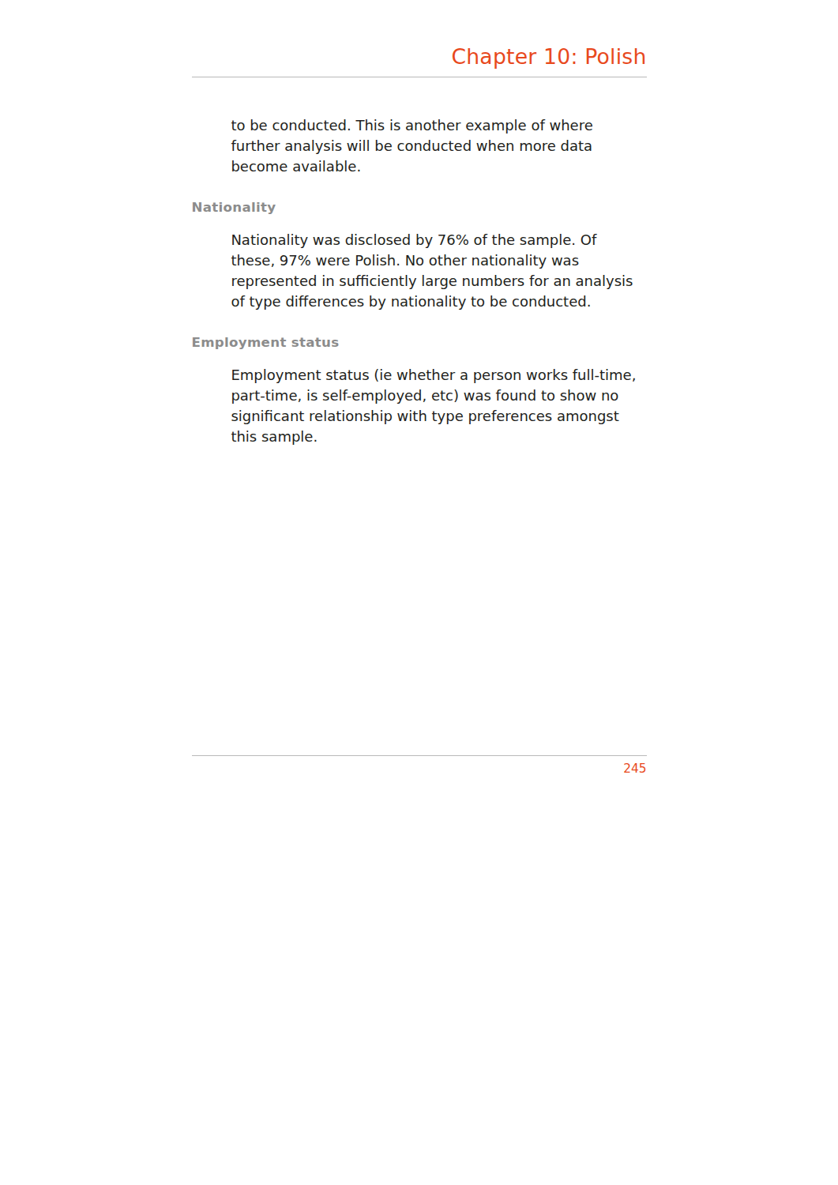Chapter 10: Polish
to be conducted. This is another example of where further analysis will be conducted when more data become available.
Nationality
Nationality was disclosed by 76% of the sample. Of these, 97% were Polish. No other nationality was represented in sufficiently large numbers for an analysis of type differences by nationality to be conducted.
Employment status
Employment status (ie whether a person works full-time, part-time, is self-employed, etc) was found to show no significant relationship with type preferences amongst this sample.
245